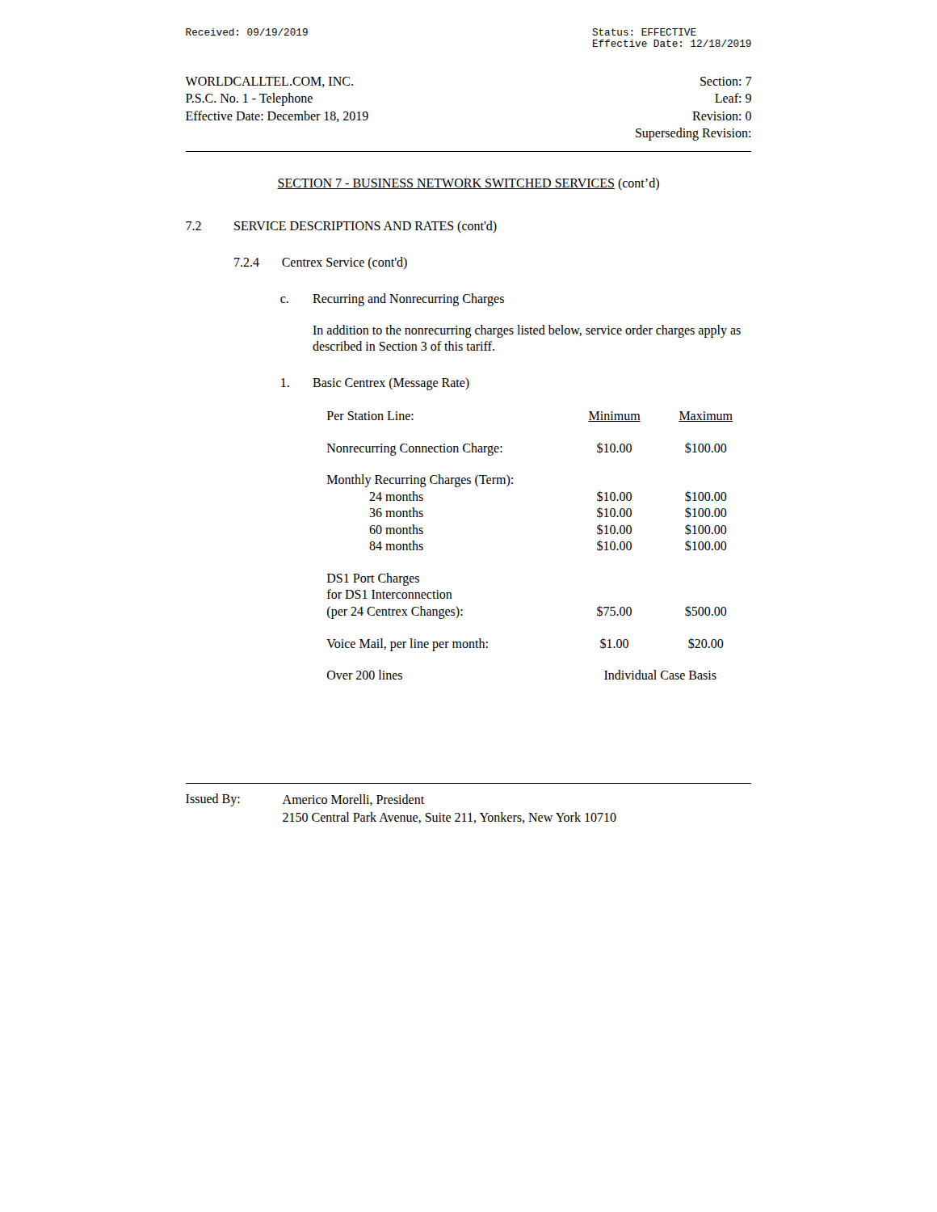Received: 09/19/2019
Status: EFFECTIVE
Effective Date: 12/18/2019
WORLDCALLTEL.COM, INC.
P.S.C. No. 1 - Telephone
Effective Date: December 18, 2019
Section: 7
Leaf: 9
Revision: 0
Superseding Revision:
SECTION 7 - BUSINESS NETWORK SWITCHED SERVICES (cont’d)
7.2
SERVICE DESCRIPTIONS AND RATES (cont'd)
7.2.4
Centrex Service (cont'd)
c.
Recurring and Nonrecurring Charges
In addition to the nonrecurring charges listed below, service order charges apply as described in Section 3 of this tariff.
1.
Basic Centrex (Message Rate)
| Per Station Line: | Minimum | Maximum |
| Nonrecurring Connection Charge: | $10.00 | $100.00 |
| Monthly Recurring Charges (Term): | | |
| 24 months | $10.00 | $100.00 |
| 36 months | $10.00 | $100.00 |
| 60 months | $10.00 | $100.00 |
| 84 months | $10.00 | $100.00 |
| DS1 Port Charges | | |
| for DS1 Interconnection | | |
| (per 24 Centrex Changes): | $75.00 | $500.00 |
| Voice Mail, per line per month: | $1.00 | $20.00 |
| Over 200 lines | Individual Case Basis |
Issued By:
Americo Morelli, President
2150 Central Park Avenue, Suite 211, Yonkers, New York 10710